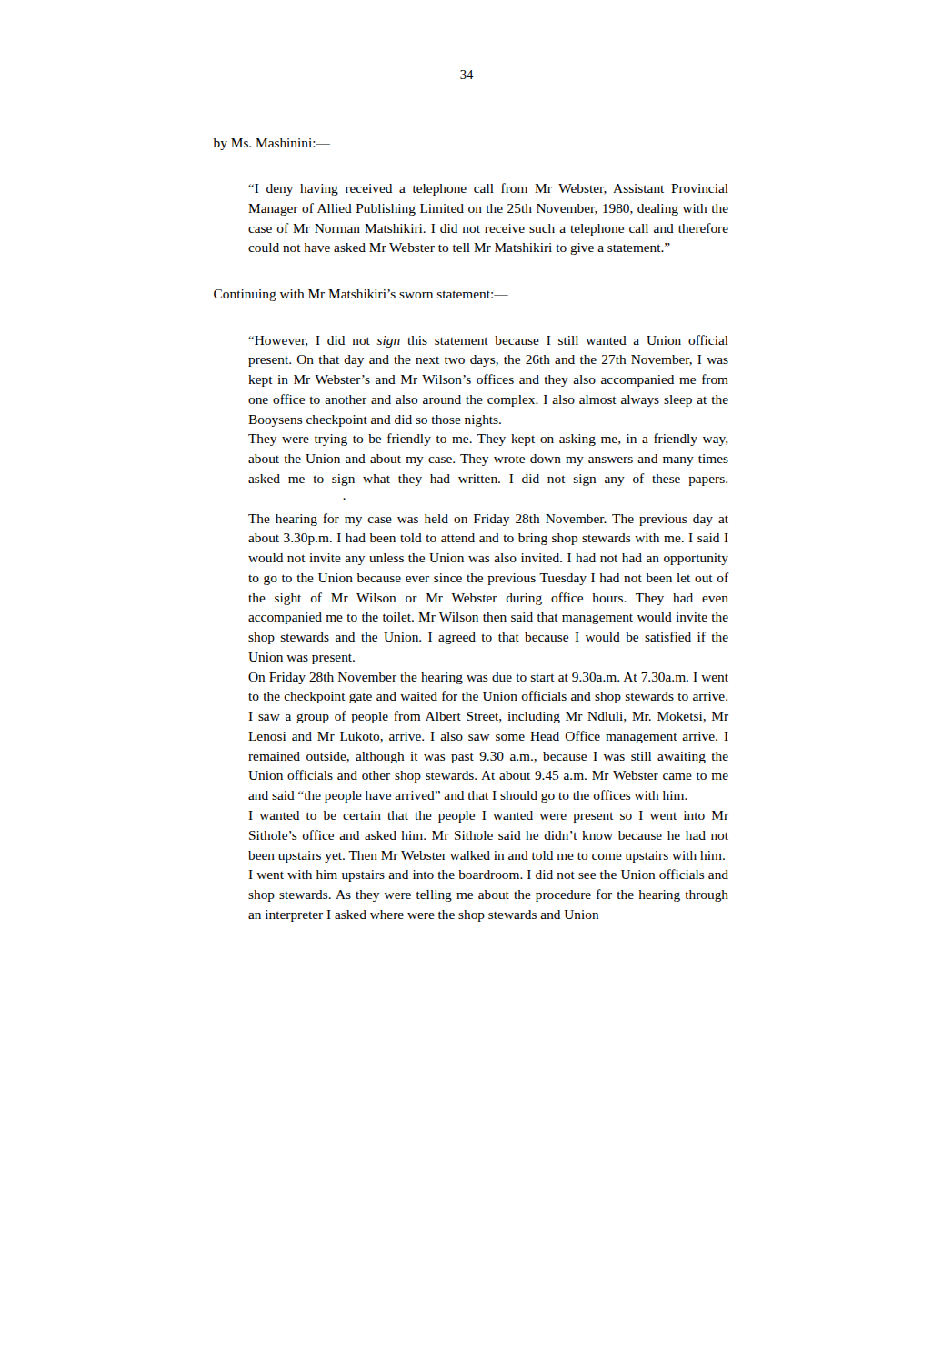34
by Ms. Mashinini:—
“I deny having received a telephone call from Mr Webster, Assistant Provincial Manager of Allied Publishing Limited on the 25th November, 1980, dealing with the case of Mr Norman Matshikiri. I did not receive such a telephone call and therefore could not have asked Mr Webster to tell Mr Matshikiri to give a statement.”
Continuing with Mr Matshikiri’s sworn statement:—
“However, I did not sign this statement because I still wanted a Union official present. On that day and the next two days, the 26th and the 27th November, I was kept in Mr Webster’s and Mr Wilson’s offices and they also accompanied me from one office to another and also around the complex. I also almost always sleep at the Booysens checkpoint and did so those nights.
They were trying to be friendly to me. They kept on asking me, in a friendly way, about the Union and about my case. They wrote down my answers and many times asked me to sign what they had written. I did not sign any of these papers.·
The hearing for my case was held on Friday 28th November. The previous day at about 3.30p.m. I had been told to attend and to bring shop stewards with me. I said I would not invite any unless the Union was also invited. I had not had an opportunity to go to the Union because ever since the previous Tuesday I had not been let out of the sight of Mr Wilson or Mr Webster during office hours. They had even accompanied me to the toilet. Mr Wilson then said that management would invite the shop stewards and the Union. I agreed to that because I would be satisfied if the Union was present.
On Friday 28th November the hearing was due to start at 9.30a.m. At 7.30a.m. I went to the checkpoint gate and waited for the Union officials and shop stewards to arrive. I saw a group of people from Albert Street, including Mr Ndluli, Mr. Moketsi, Mr Lenosi and Mr Lukoto, arrive. I also saw some Head Office management arrive. I remained outside, although it was past 9.30 a.m., because I was still awaiting the Union officials and other shop stewards. At about 9.45 a.m. Mr Webster came to me and said “the people have arrived” and that I should go to the offices with him.
I wanted to be certain that the people I wanted were present so I went into Mr Sithole’s office and asked him. Mr Sithole said he didn’t know because he had not been upstairs yet. Then Mr Webster walked in and told me to come upstairs with him.
I went with him upstairs and into the boardroom. I did not see the Union officials and shop stewards. As they were telling me about the procedure for the hearing through an interpreter I asked where were the shop stewards and Union